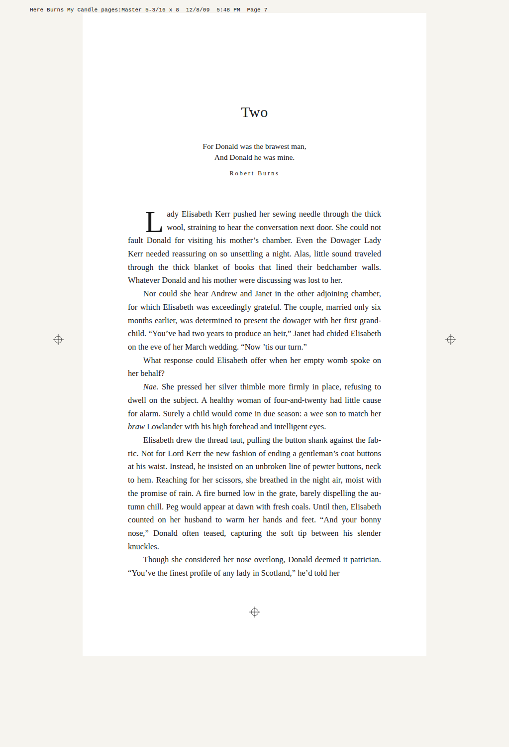Here Burns My Candle pages:Master 5-3/16 x 8 12/8/09 5:48 PM Page 7
Two
For Donald was the brawest man,
And Donald he was mine. Robert Burns
Lady Elisabeth Kerr pushed her sewing needle through the thick wool, straining to hear the conversation next door. She could not fault Donald for visiting his mother’s chamber. Even the Dowager Lady Kerr needed reassuring on so unsettling a night. Alas, little sound traveled through the thick blanket of books that lined their bedchamber walls. Whatever Donald and his mother were discussing was lost to her.
Nor could she hear Andrew and Janet in the other adjoining chamber, for which Elisabeth was exceedingly grateful. The couple, married only six months earlier, was determined to present the dowager with her first grandchild. “You’ve had two years to produce an heir,” Janet had chided Elisabeth on the eve of her March wedding. “Now ’tis our turn.”
What response could Elisabeth offer when her empty womb spoke on her behalf?
Nae. She pressed her silver thimble more firmly in place, refusing to dwell on the subject. A healthy woman of four-and-twenty had little cause for alarm. Surely a child would come in due season: a wee son to match her braw Lowlander with his high forehead and intelligent eyes.
Elisabeth drew the thread taut, pulling the button shank against the fabric. Not for Lord Kerr the new fashion of ending a gentleman’s coat buttons at his waist. Instead, he insisted on an unbroken line of pewter buttons, neck to hem. Reaching for her scissors, she breathed in the night air, moist with the promise of rain. A fire burned low in the grate, barely dispelling the autumn chill. Peg would appear at dawn with fresh coals. Until then, Elisabeth counted on her husband to warm her hands and feet. “And your bonny nose,” Donald often teased, capturing the soft tip between his slender knuckles.
Though she considered her nose overlong, Donald deemed it patrician. “You’ve the finest profile of any lady in Scotland,” he’d told her